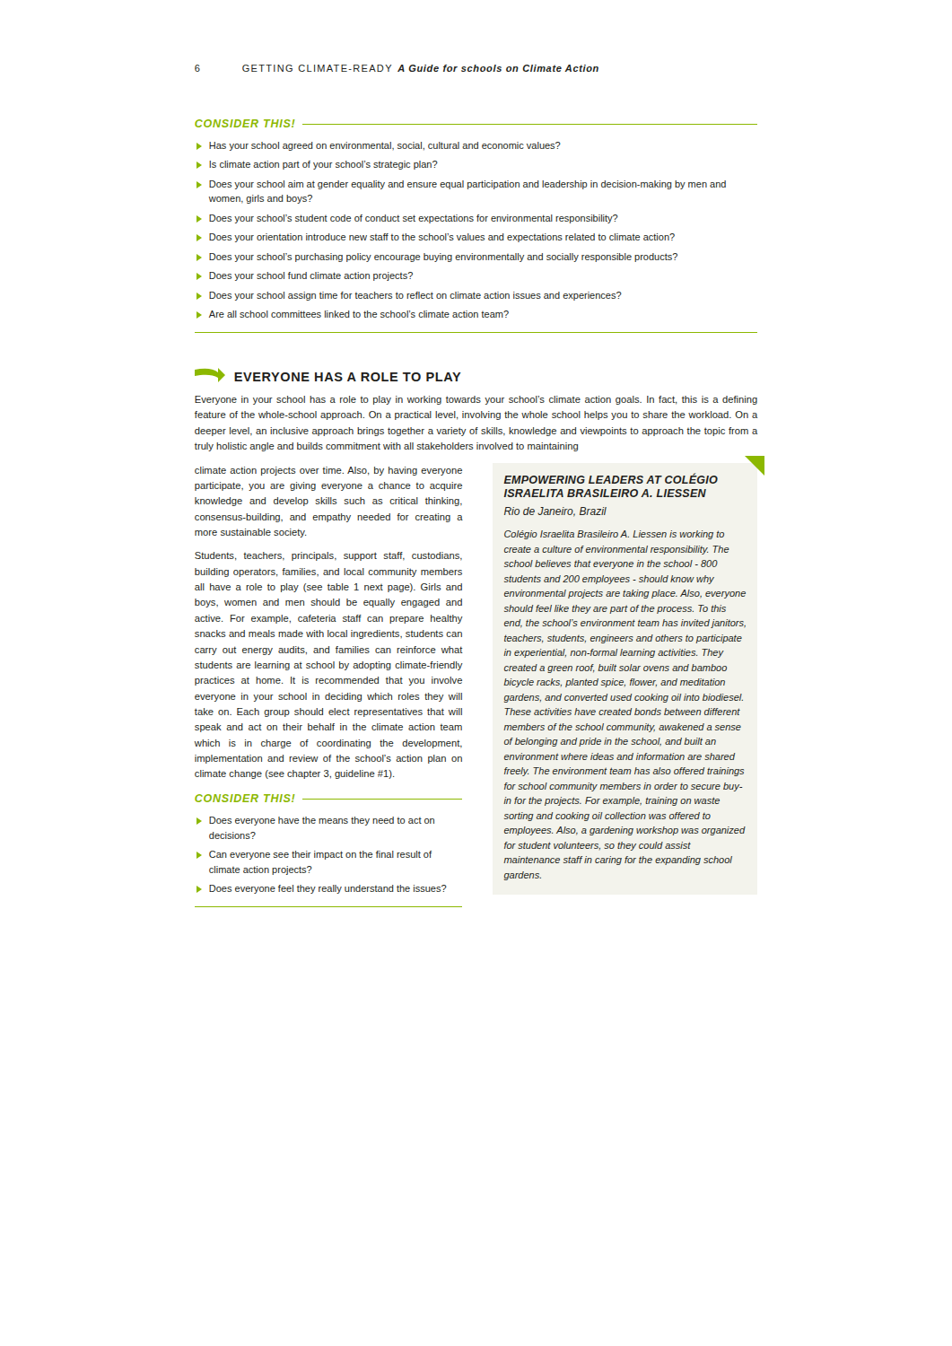6 Getting Climate-Ready A Guide for schools on Climate Action
Consider this!
Has your school agreed on environmental, social, cultural and economic values?
Is climate action part of your school’s strategic plan?
Does your school aim at gender equality and ensure equal participation and leadership in decision-making by men and women, girls and boys?
Does your school’s student code of conduct set expectations for environmental responsibility?
Does your orientation introduce new staff to the school’s values and expectations related to climate action?
Does your school’s purchasing policy encourage buying environmentally and socially responsible products?
Does your school fund climate action projects?
Does your school assign time for teachers to reflect on climate action issues and experiences?
Are all school committees linked to the school’s climate action team?
Everyone has a role to play
Everyone in your school has a role to play in working towards your school’s climate action goals. In fact, this is a defining feature of the whole-school approach. On a practical level, involving the whole school helps you to share the workload. On a deeper level, an inclusive approach brings together a variety of skills, knowledge and viewpoints to approach the topic from a truly holistic angle and builds commitment with all stakeholders involved to maintaining
climate action projects over time. Also, by having everyone participate, you are giving everyone a chance to acquire knowledge and develop skills such as critical thinking, consensus-building, and empathy needed for creating a more sustainable society.
Students, teachers, principals, support staff, custodians, building operators, families, and local community members all have a role to play (see table 1 next page). Girls and boys, women and men should be equally engaged and active. For example, cafeteria staff can prepare healthy snacks and meals made with local ingredients, students can carry out energy audits, and families can reinforce what students are learning at school by adopting climate-friendly practices at home. It is recommended that you involve everyone in your school in deciding which roles they will take on. Each group should elect representatives that will speak and act on their behalf in the climate action team which is in charge of coordinating the development, implementation and review of the school’s action plan on climate change (see chapter 3, guideline #1).
Consider this!
Does everyone have the means they need to act on decisions?
Can everyone see their impact on the final result of climate action projects?
Does everyone feel they really understand the issues?
Empowering leaders at Colégio Israelita Brasileiro A. Liessen
Rio de Janeiro, Brazil
Colégio Israelita Brasileiro A. Liessen is working to create a culture of environmental responsibility. The school believes that everyone in the school - 800 students and 200 employees - should know why environmental projects are taking place. Also, everyone should feel like they are part of the process. To this end, the school’s environment team has invited janitors, teachers, students, engineers and others to participate in experiential, non-formal learning activities. They created a green roof, built solar ovens and bamboo bicycle racks, planted spice, flower, and meditation gardens, and converted used cooking oil into biodiesel. These activities have created bonds between different members of the school community, awakened a sense of belonging and pride in the school, and built an environment where ideas and information are shared freely. The environment team has also offered trainings for school community members in order to secure buy-in for the projects. For example, training on waste sorting and cooking oil collection was offered to employees. Also, a gardening workshop was organized for student volunteers, so they could assist maintenance staff in caring for the expanding school gardens.